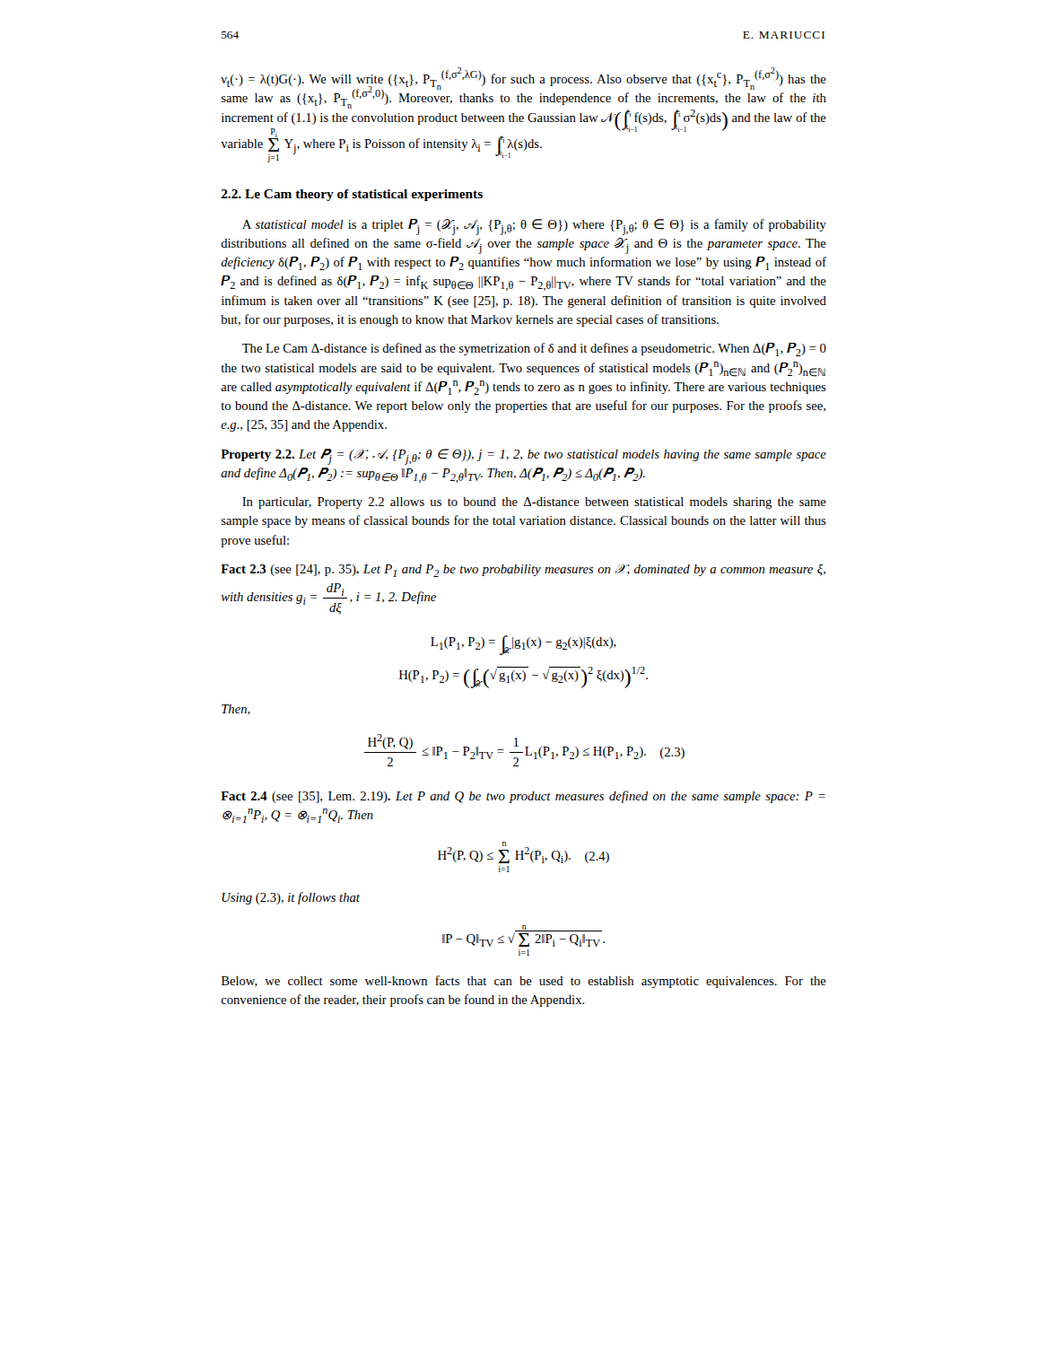564 E. Mariucci
νt(·) = λ(t)G(·). We will write ({xt}, PTn(f,σ2,λG)) for such a process. Also observe that ({xtc}, PTn(f,σ2)) has the same law as ({xt}, PTn(f,σ2,0)). Moreover, thanks to the independence of the increments, the law of the ith increment of (1.1) is the convolution product between the Gaussian law 𝒩(∫ti−1 ti f(s)ds, ∫ti−1 ti σ2(s)ds) and the law of the variable Pi Σj=1 Yj, where Pi is Poisson of intensity λi = ∫ti−1 ti λ(s)ds.
2.2. Le Cam theory of statistical experiments
A statistical model is a triplet 𝑷j = (𝒳j, 𝒜j, {Pj,θ; θ ∈ Θ}) where {Pj,θ; θ ∈ Θ} is a family of probability distributions all defined on the same σ-field 𝒜j over the sample space 𝒳j and Θ is the parameter space. The deficiency δ(𝑷1, 𝑷2) of 𝑷1 with respect to 𝑷2 quantifies “how much information we lose” by using 𝑷1 instead of 𝑷2 and is defined as δ(𝑷1, 𝑷2) = infK supθ∈Θ ||KP1,θ − P2,θ||TV, where TV stands for “total variation” and the infimum is taken over all “transitions” K (see [25], p. 18). The general definition of transition is quite involved but, for our purposes, it is enough to know that Markov kernels are special cases of transitions.
The Le Cam Δ-distance is defined as the symetrization of δ and it defines a pseudometric. When Δ(𝑷1, 𝑷2) = 0 the two statistical models are said to be equivalent. Two sequences of statistical models (𝑷1n)n∈ℕ and (𝑷2n)n∈ℕ are called asymptotically equivalent if Δ(𝑷1n, 𝑷2n) tends to zero as n goes to infinity. There are various techniques to bound the Δ-distance. We report below only the properties that are useful for our purposes. For the proofs see, e.g., [25, 35] and the Appendix.
Property 2.2. Let 𝑷j = (𝒳, 𝒜, {Pj,θ; θ ∈ Θ}), j = 1, 2, be two statistical models having the same sample space and define Δ0(𝑷1, 𝑷2) := supθ∈Θ ‖P1,θ − P2,θ‖TV. Then, Δ(𝑷1, 𝑷2) ≤ Δ0(𝑷1, 𝑷2).
In particular, Property 2.2 allows us to bound the Δ-distance between statistical models sharing the same sample space by means of classical bounds for the total variation distance. Classical bounds on the latter will thus prove useful:
Fact 2.3 (see [24], p. 35). Let P1 and P2 be two probability measures on 𝒳, dominated by a common measure ξ, with densities gi = dPi dξ, i = 1, 2. Define
L1(P1, P2) = ∫𝒳 |g1(x) − g2(x)|ξ(dx),
H(P1, P2) = (∫𝒳 ( g1(x) − g2(x))2 ξ(dx))1/2.
Then,
H2(P, Q) 2 ≤ ‖P1 − P2‖TV = 12 L1(P1, P2) ≤ H(P1, P2). (2.3)
Fact 2.4 (see [35], Lem. 2.19). Let P and Q be two product measures defined on the same sample space: P = ⊗i=1nPi, Q = ⊗i=1nQi. Then
H2(P, Q) ≤ nΣi=1 H2(Pi, Qi). (2.4)
Using (2.3), it follows that
‖P − Q‖TV ≤ nΣi=1 2‖Pi − Qi‖TV.
Below, we collect some well-known facts that can be used to establish asymptotic equivalences. For the convenience of the reader, their proofs can be found in the Appendix.